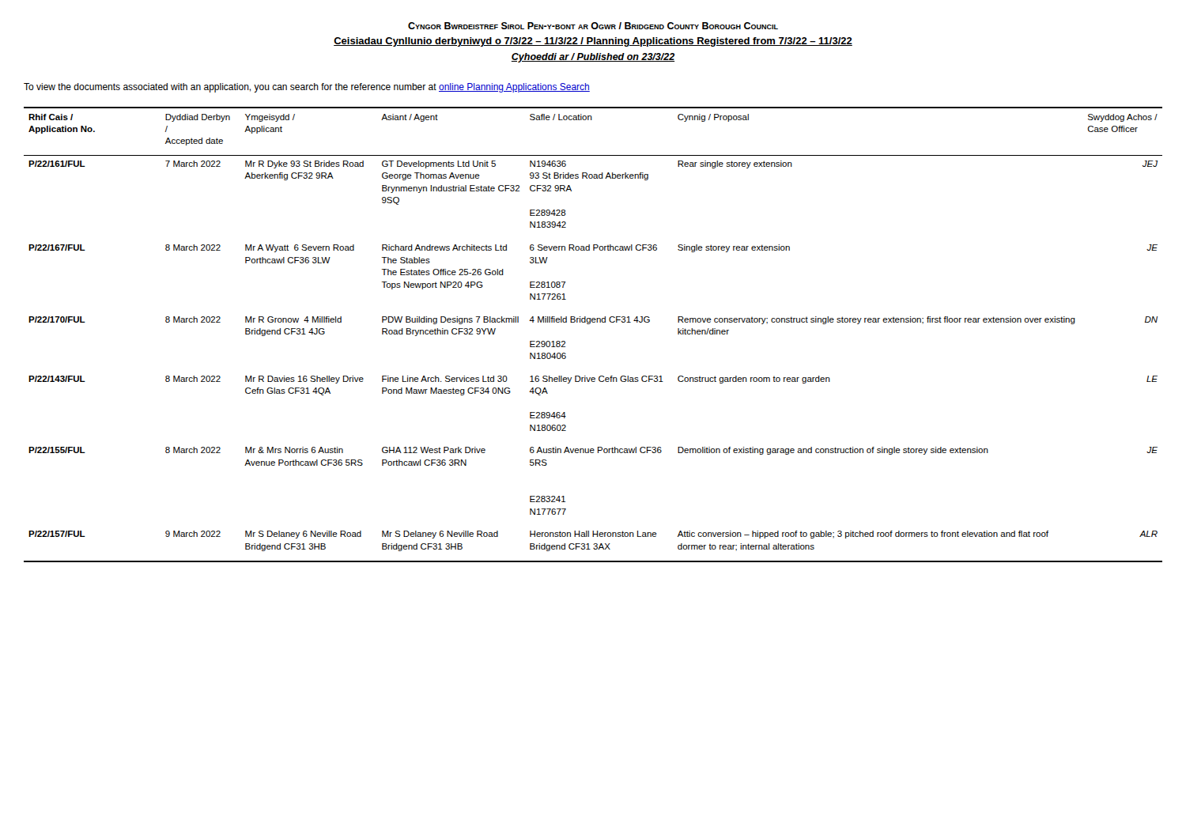Cyngor Bwrdeistref Sirol Pen-y-bont ar Ogwr / Bridgend County Borough Council
Ceisiadau Cynllunio derbyniwyd o 7/3/22 – 11/3/22 / Planning Applications Registered from 7/3/22 – 11/3/22
Cyhoeddi ar / Published on 23/3/22
To view the documents associated with an application, you can search for the reference number at online Planning Applications Search
| Rhif Cais / Application No. | Dyddiad Derbyn / Accepted date | Ymgeisydd / Applicant | Asiant / Agent | Safle / Location | Cynnig / Proposal | Swyddog Achos / Case Officer |
| --- | --- | --- | --- | --- | --- | --- |
| P/22/161/FUL | 7 March 2022 | Mr R Dyke 93 St Brides Road Aberkenfig CF32 9RA | GT Developments Ltd Unit 5 George Thomas Avenue Brynmenyn Industrial Estate CF32 9SQ | N194636 93 St Brides Road Aberkenfig CF32 9RA E289428 N183942 | Rear single storey extension | JEJ |
| P/22/167/FUL | 8 March 2022 | Mr A Wyatt 6 Severn Road Porthcawl CF36 3LW | Richard Andrews Architects Ltd The Stables The Estates Office 25-26 Gold Tops Newport NP20 4PG | 6 Severn Road Porthcawl CF36 3LW E281087 N177261 | Single storey rear extension | JE |
| P/22/170/FUL | 8 March 2022 | Mr R Gronow 4 Millfield Bridgend CF31 4JG | PDW Building Designs 7 Blackmill Road Bryncethin CF32 9YW | 4 Millfield Bridgend CF31 4JG E290182 N180406 | Remove conservatory; construct single storey rear extension; first floor rear extension over existing kitchen/diner | DN |
| P/22/143/FUL | 8 March 2022 | Mr R Davies 16 Shelley Drive Cefn Glas CF31 4QA | Fine Line Arch. Services Ltd 30 Pond Mawr Maesteg CF34 0NG | 16 Shelley Drive Cefn Glas CF31 4QA E289464 N180602 | Construct garden room to rear garden | LE |
| P/22/155/FUL | 8 March 2022 | Mr & Mrs Norris 6 Austin Avenue Porthcawl CF36 5RS | GHA 112 West Park Drive Porthcawl CF36 3RN | 6 Austin Avenue Porthcawl CF36 5RS E283241 N177677 | Demolition of existing garage and construction of single storey side extension | JE |
| P/22/157/FUL | 9 March 2022 | Mr S Delaney 6 Neville Road Bridgend CF31 3HB | Mr S Delaney 6 Neville Road Bridgend CF31 3HB | Heronston Hall Heronston Lane Bridgend CF31 3AX | Attic conversion – hipped roof to gable; 3 pitched roof dormers to front elevation and flat roof dormer to rear; internal alterations | ALR |